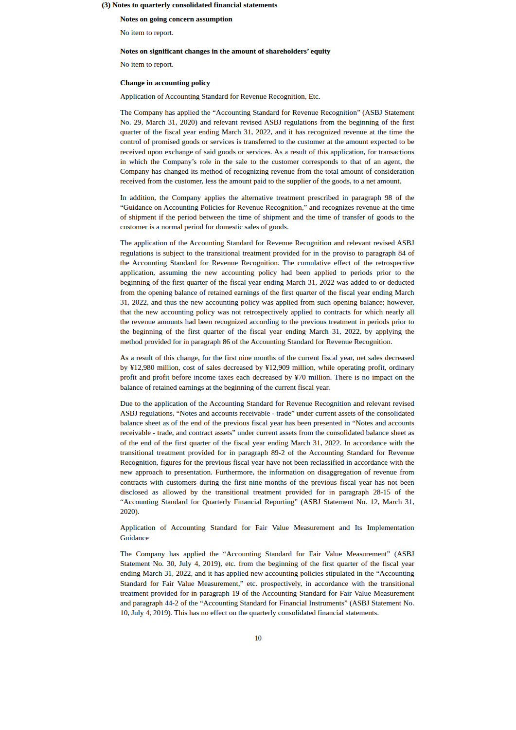(3) Notes to quarterly consolidated financial statements
Notes on going concern assumption
No item to report.
Notes on significant changes in the amount of shareholders’ equity
No item to report.
Change in accounting policy
Application of Accounting Standard for Revenue Recognition, Etc.
The Company has applied the “Accounting Standard for Revenue Recognition” (ASBJ Statement No. 29, March 31, 2020) and relevant revised ASBJ regulations from the beginning of the first quarter of the fiscal year ending March 31, 2022, and it has recognized revenue at the time the control of promised goods or services is transferred to the customer at the amount expected to be received upon exchange of said goods or services. As a result of this application, for transactions in which the Company’s role in the sale to the customer corresponds to that of an agent, the Company has changed its method of recognizing revenue from the total amount of consideration received from the customer, less the amount paid to the supplier of the goods, to a net amount.
In addition, the Company applies the alternative treatment prescribed in paragraph 98 of the “Guidance on Accounting Policies for Revenue Recognition,” and recognizes revenue at the time of shipment if the period between the time of shipment and the time of transfer of goods to the customer is a normal period for domestic sales of goods.
The application of the Accounting Standard for Revenue Recognition and relevant revised ASBJ regulations is subject to the transitional treatment provided for in the proviso to paragraph 84 of the Accounting Standard for Revenue Recognition. The cumulative effect of the retrospective application, assuming the new accounting policy had been applied to periods prior to the beginning of the first quarter of the fiscal year ending March 31, 2022 was added to or deducted from the opening balance of retained earnings of the first quarter of the fiscal year ending March 31, 2022, and thus the new accounting policy was applied from such opening balance; however, that the new accounting policy was not retrospectively applied to contracts for which nearly all the revenue amounts had been recognized according to the previous treatment in periods prior to the beginning of the first quarter of the fiscal year ending March 31, 2022, by applying the method provided for in paragraph 86 of the Accounting Standard for Revenue Recognition.
As a result of this change, for the first nine months of the current fiscal year, net sales decreased by ¥12,980 million, cost of sales decreased by ¥12,909 million, while operating profit, ordinary profit and profit before income taxes each decreased by ¥70 million. There is no impact on the balance of retained earnings at the beginning of the current fiscal year.
Due to the application of the Accounting Standard for Revenue Recognition and relevant revised ASBJ regulations, “Notes and accounts receivable - trade” under current assets of the consolidated balance sheet as of the end of the previous fiscal year has been presented in “Notes and accounts receivable - trade, and contract assets” under current assets from the consolidated balance sheet as of the end of the first quarter of the fiscal year ending March 31, 2022. In accordance with the transitional treatment provided for in paragraph 89-2 of the Accounting Standard for Revenue Recognition, figures for the previous fiscal year have not been reclassified in accordance with the new approach to presentation. Furthermore, the information on disaggregation of revenue from contracts with customers during the first nine months of the previous fiscal year has not been disclosed as allowed by the transitional treatment provided for in paragraph 28-15 of the “Accounting Standard for Quarterly Financial Reporting” (ASBJ Statement No. 12, March 31, 2020).
Application of Accounting Standard for Fair Value Measurement and Its Implementation Guidance
The Company has applied the “Accounting Standard for Fair Value Measurement” (ASBJ Statement No. 30, July 4, 2019), etc. from the beginning of the first quarter of the fiscal year ending March 31, 2022, and it has applied new accounting policies stipulated in the “Accounting Standard for Fair Value Measurement,” etc. prospectively, in accordance with the transitional treatment provided for in paragraph 19 of the Accounting Standard for Fair Value Measurement and paragraph 44-2 of the “Accounting Standard for Financial Instruments” (ASBJ Statement No. 10, July 4, 2019). This has no effect on the quarterly consolidated financial statements.
10